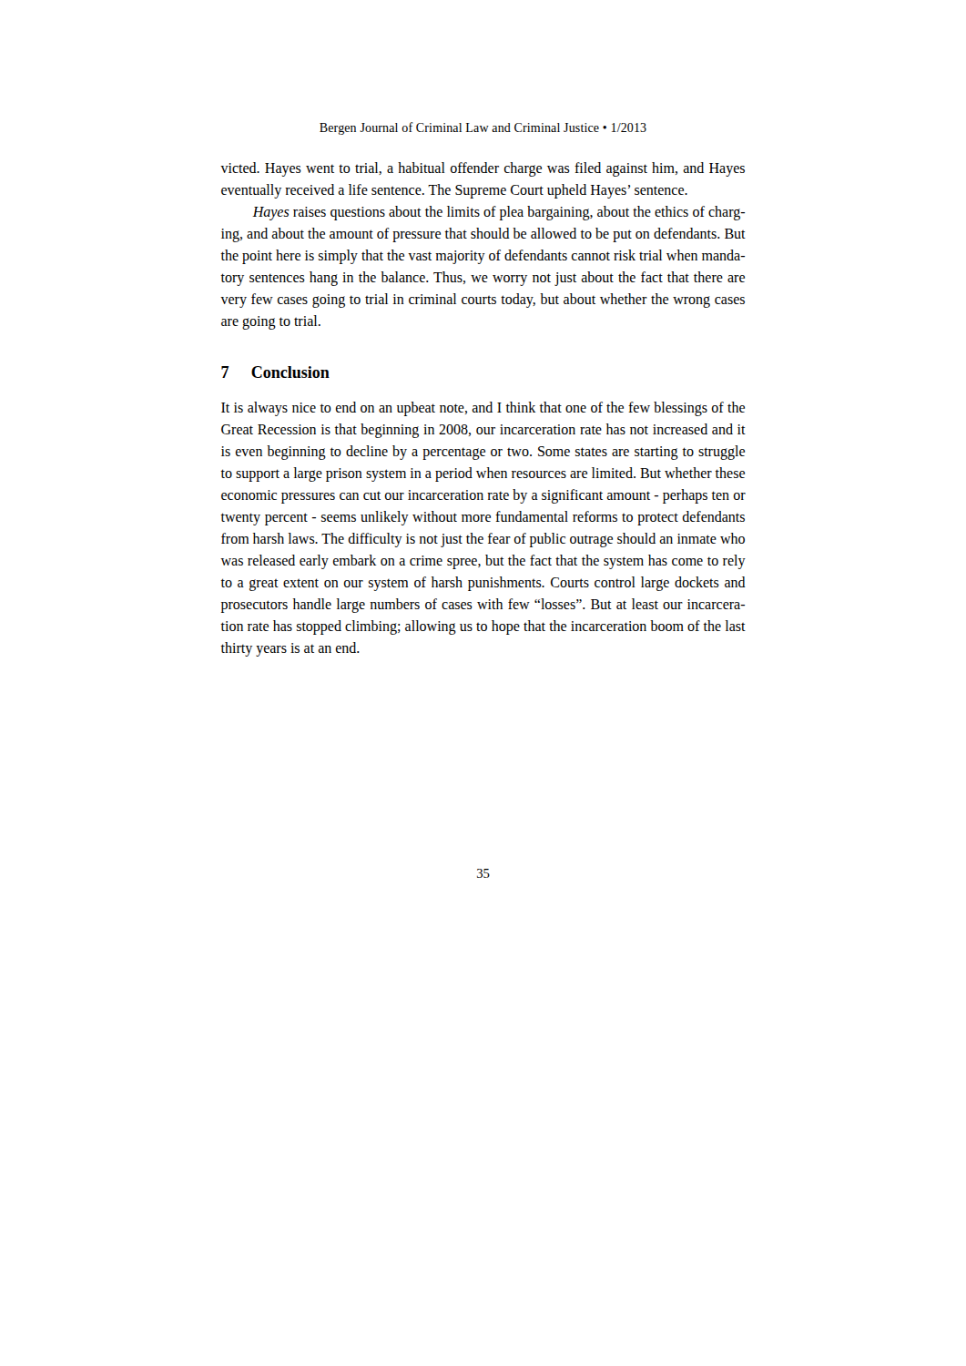Bergen Journal of Criminal Law and Criminal Justice • 1/2013
victed. Hayes went to trial, a habitual offender charge was filed against him, and Hayes eventually received a life sentence. The Supreme Court upheld Hayes’ sentence.
Hayes raises questions about the limits of plea bargaining, about the ethics of charging, and about the amount of pressure that should be allowed to be put on defendants. But the point here is simply that the vast majority of defendants cannot risk trial when mandatory sentences hang in the balance. Thus, we worry not just about the fact that there are very few cases going to trial in criminal courts today, but about whether the wrong cases are going to trial.
7 Conclusion
It is always nice to end on an upbeat note, and I think that one of the few blessings of the Great Recession is that beginning in 2008, our incarceration rate has not increased and it is even beginning to decline by a percentage or two. Some states are starting to struggle to support a large prison system in a period when resources are limited. But whether these economic pressures can cut our incarceration rate by a significant amount - perhaps ten or twenty percent - seems unlikely without more fundamental reforms to protect defendants from harsh laws. The difficulty is not just the fear of public outrage should an inmate who was released early embark on a crime spree, but the fact that the system has come to rely to a great extent on our system of harsh punishments. Courts control large dockets and prosecutors handle large numbers of cases with few “losses”. But at least our incarceration rate has stopped climbing; allowing us to hope that the incarceration boom of the last thirty years is at an end.
35